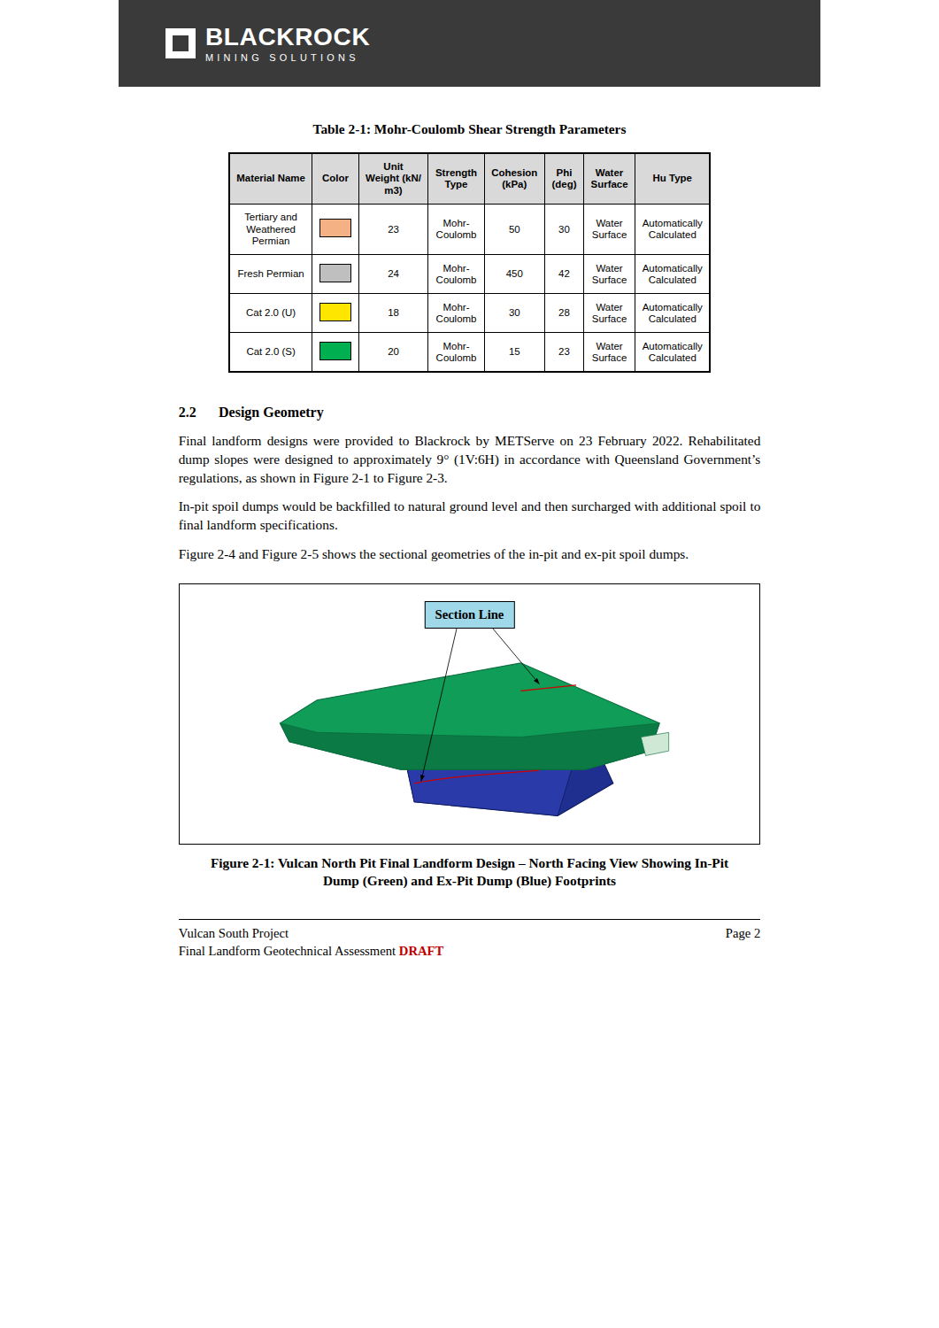BLACKROCK
MINING SOLUTIONS
Table 2-1: Mohr-Coulomb Shear Strength Parameters
| Material Name | Color | Unit Weight (kN/ m3) | Strength Type | Cohesion (kPa) | Phi (deg) | Water Surface | Hu Type |
| --- | --- | --- | --- | --- | --- | --- | --- |
| Tertiary and Weathered Permian | | 23 | Mohr- Coulomb | 50 | 30 | Water Surface | Automatically Calculated |
| Fresh Permian | | 24 | Mohr- Coulomb | 450 | 42 | Water Surface | Automatically Calculated |
| Cat 2.0 (U) | | 18 | Mohr- Coulomb | 30 | 28 | Water Surface | Automatically Calculated |
| Cat 2.0 (S) | | 20 | Mohr- Coulomb | 15 | 23 | Water Surface | Automatically Calculated |
2.2 Design Geometry
Final landform designs were provided to Blackrock by METServe on 23 February 2022. Rehabilitated dump slopes were designed to approximately 9° (1V:6H) in accordance with Queensland Government’s regulations, as shown in Figure 2-1 to Figure 2-3.
In-pit spoil dumps would be backfilled to natural ground level and then surcharged with additional spoil to final landform specifications.
Figure 2-4 and Figure 2-5 shows the sectional geometries of the in-pit and ex-pit spoil dumps.
Section Line
Figure 2-1: Vulcan North Pit Final Landform Design – North Facing View Showing In-Pit
Dump (Green) and Ex-Pit Dump (Blue) Footprints
Vulcan South Project
Page 2
Final Landform Geotechnical Assessment DRAFT